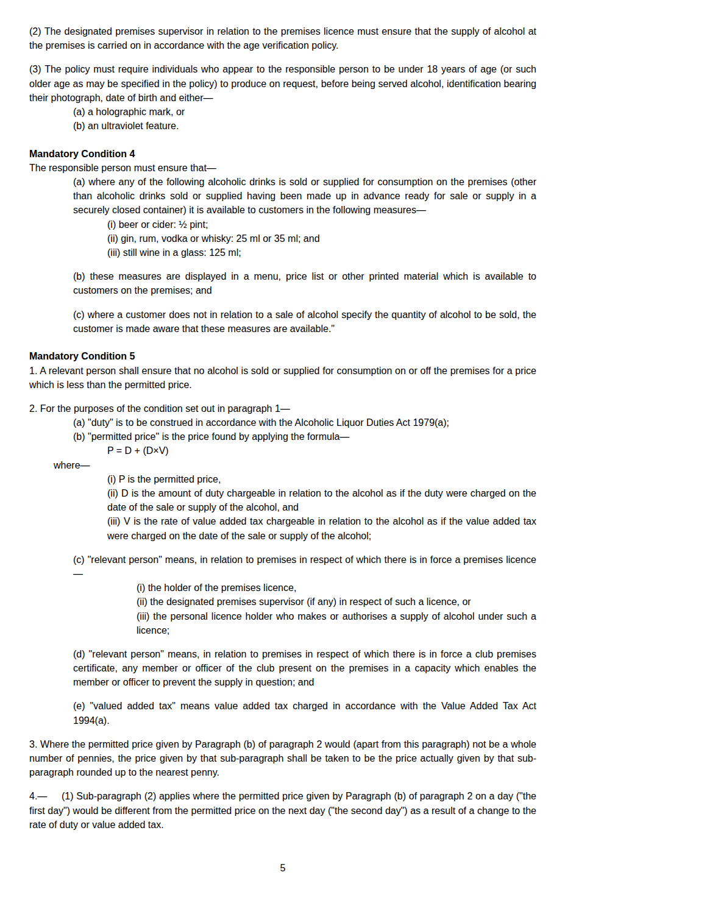(2) The designated premises supervisor in relation to the premises licence must ensure that the supply of alcohol at the premises is carried on in accordance with the age verification policy.
(3) The policy must require individuals who appear to the responsible person to be under 18 years of age (or such older age as may be specified in the policy) to produce on request, before being served alcohol, identification bearing their photograph, date of birth and either—
(a) a holographic mark, or
(b) an ultraviolet feature.
Mandatory Condition 4
The responsible person must ensure that—
(a) where any of the following alcoholic drinks is sold or supplied for consumption on the premises (other than alcoholic drinks sold or supplied having been made up in advance ready for sale or supply in a securely closed container) it is available to customers in the following measures—
(i) beer or cider: ½ pint;
(ii) gin, rum, vodka or whisky: 25 ml or 35 ml; and
(iii) still wine in a glass: 125 ml;
(b) these measures are displayed in a menu, price list or other printed material which is available to customers on the premises; and
(c) where a customer does not in relation to a sale of alcohol specify the quantity of alcohol to be sold, the customer is made aware that these measures are available."
Mandatory Condition 5
1. A relevant person shall ensure that no alcohol is sold or supplied for consumption on or off the premises for a price which is less than the permitted price.
2. For the purposes of the condition set out in paragraph 1—
(a) "duty" is to be construed in accordance with the Alcoholic Liquor Duties Act 1979(a);
(b) "permitted price" is the price found by applying the formula—
P = D + (D×V)
where—
(i) P is the permitted price,
(ii) D is the amount of duty chargeable in relation to the alcohol as if the duty were charged on the date of the sale or supply of the alcohol, and
(iii) V is the rate of value added tax chargeable in relation to the alcohol as if the value added tax were charged on the date of the sale or supply of the alcohol;
(c) "relevant person" means, in relation to premises in respect of which there is in force a premises licence—
(i) the holder of the premises licence,
(ii) the designated premises supervisor (if any) in respect of such a licence, or
(iii) the personal licence holder who makes or authorises a supply of alcohol under such a licence;
(d) "relevant person" means, in relation to premises in respect of which there is in force a club premises certificate, any member or officer of the club present on the premises in a capacity which enables the member or officer to prevent the supply in question; and
(e) "valued added tax" means value added tax charged in accordance with the Value Added Tax Act 1994(a).
3. Where the permitted price given by Paragraph (b) of paragraph 2 would (apart from this paragraph) not be a whole number of pennies, the price given by that sub-paragraph shall be taken to be the price actually given by that sub-paragraph rounded up to the nearest penny.
4.— (1) Sub-paragraph (2) applies where the permitted price given by Paragraph (b) of paragraph 2 on a day ("the first day") would be different from the permitted price on the next day ("the second day") as a result of a change to the rate of duty or value added tax.
5